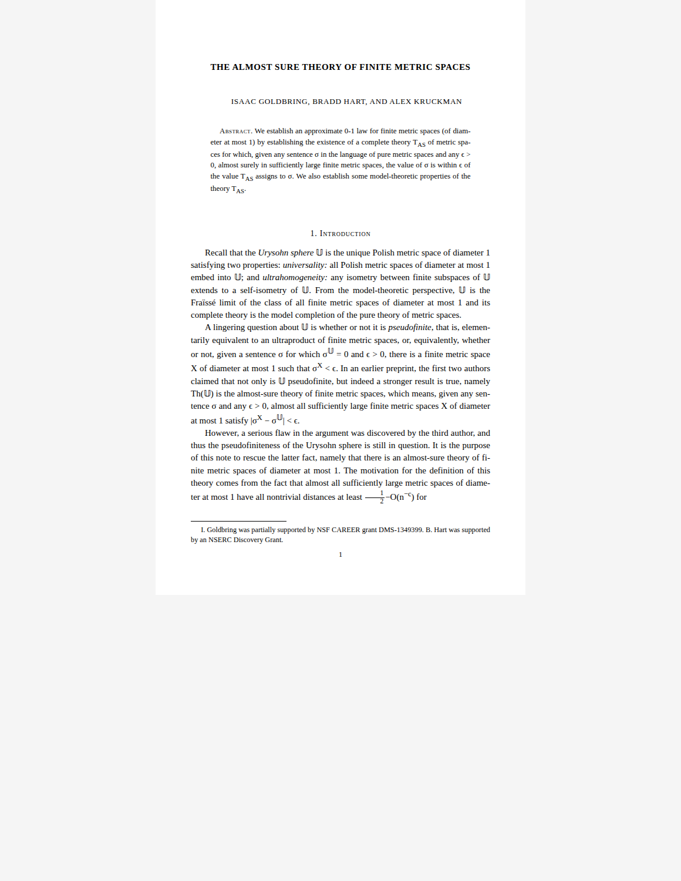THE ALMOST SURE THEORY OF FINITE METRIC SPACES
ISAAC GOLDBRING, BRADD HART, AND ALEX KRUCKMAN
Abstract. We establish an approximate 0-1 law for finite metric spaces (of diameter at most 1) by establishing the existence of a complete theory TAS of metric spaces for which, given any sentence σ in the language of pure metric spaces and any ϵ > 0, almost surely in sufficiently large finite metric spaces, the value of σ is within ϵ of the value TAS assigns to σ. We also establish some model-theoretic properties of the theory TAS.
1. Introduction
Recall that the Urysohn sphere 𝕌 is the unique Polish metric space of diameter 1 satisfying two properties: universality: all Polish metric spaces of diameter at most 1 embed into 𝕌; and ultrahomogeneity: any isometry between finite subspaces of 𝕌 extends to a self-isometry of 𝕌. From the model-theoretic perspective, 𝕌 is the Fraïssé limit of the class of all finite metric spaces of diameter at most 1 and its complete theory is the model completion of the pure theory of metric spaces.
A lingering question about 𝕌 is whether or not it is pseudofinite, that is, elementarily equivalent to an ultraproduct of finite metric spaces, or, equivalently, whether or not, given a sentence σ for which σ𝕌 = 0 and ϵ > 0, there is a finite metric space X of diameter at most 1 such that σX < ϵ. In an earlier preprint, the first two authors claimed that not only is 𝕌 pseudofinite, but indeed a stronger result is true, namely Th(𝕌) is the almost-sure theory of finite metric spaces, which means, given any sentence σ and any ϵ > 0, almost all sufficiently large finite metric spaces X of diameter at most 1 satisfy |σX − σ𝕌| < ϵ.
However, a serious flaw in the argument was discovered by the third author, and thus the pseudofiniteness of the Urysohn sphere is still in question. It is the purpose of this note to rescue the latter fact, namely that there is an almost-sure theory of finite metric spaces of diameter at most 1. The motivation for the definition of this theory comes from the fact that almost all sufficiently large metric spaces of diameter at most 1 have all nontrivial distances at least 12−O(n−c) for
I. Goldbring was partially supported by NSF CAREER grant DMS-1349399. B. Hart was supported by an NSERC Discovery Grant.
1